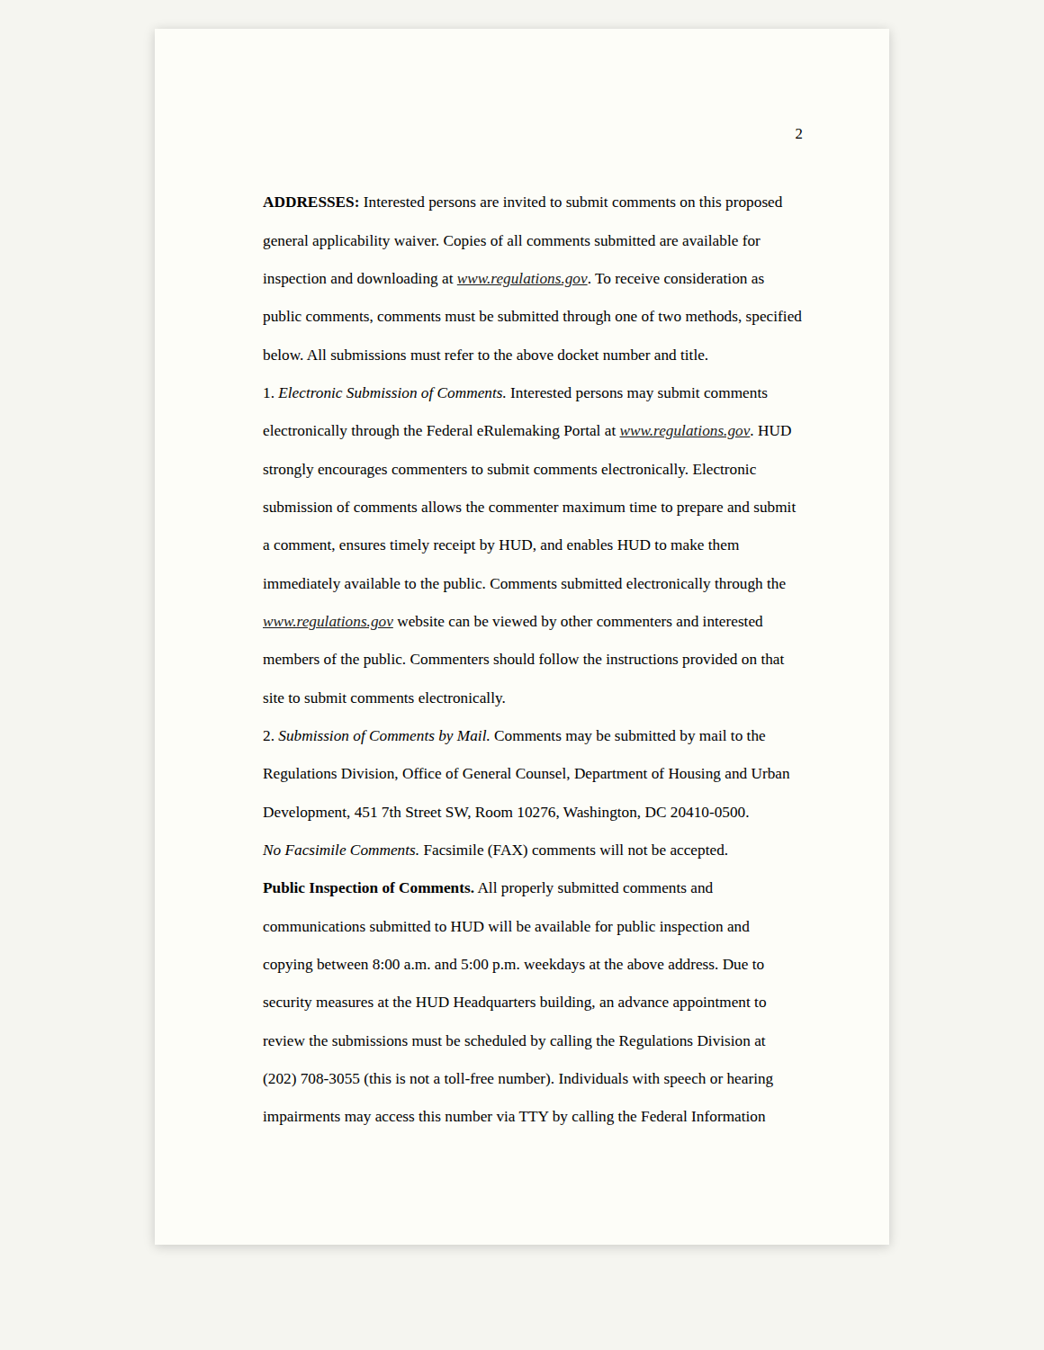2
ADDRESSES: Interested persons are invited to submit comments on this proposed general applicability waiver. Copies of all comments submitted are available for inspection and downloading at www.regulations.gov. To receive consideration as public comments, comments must be submitted through one of two methods, specified below. All submissions must refer to the above docket number and title.
1. Electronic Submission of Comments. Interested persons may submit comments electronically through the Federal eRulemaking Portal at www.regulations.gov. HUD strongly encourages commenters to submit comments electronically. Electronic submission of comments allows the commenter maximum time to prepare and submit a comment, ensures timely receipt by HUD, and enables HUD to make them immediately available to the public. Comments submitted electronically through the www.regulations.gov website can be viewed by other commenters and interested members of the public. Commenters should follow the instructions provided on that site to submit comments electronically.
2. Submission of Comments by Mail. Comments may be submitted by mail to the Regulations Division, Office of General Counsel, Department of Housing and Urban Development, 451 7th Street SW, Room 10276, Washington, DC 20410-0500.
No Facsimile Comments. Facsimile (FAX) comments will not be accepted.
Public Inspection of Comments. All properly submitted comments and communications submitted to HUD will be available for public inspection and copying between 8:00 a.m. and 5:00 p.m. weekdays at the above address. Due to security measures at the HUD Headquarters building, an advance appointment to review the submissions must be scheduled by calling the Regulations Division at (202) 708-3055 (this is not a toll-free number). Individuals with speech or hearing impairments may access this number via TTY by calling the Federal Information